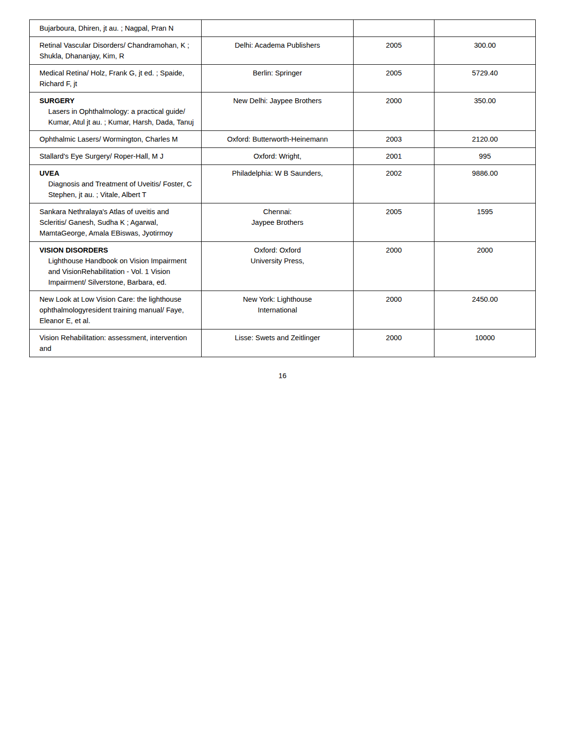| Bujarboura, Dhiren, jt au. ; Nagpal, Pran N | | | |
| Retinal Vascular Disorders/ Chandramohan, K ; Shukla, Dhananjay, Kim, R | Delhi: Academa Publishers | 2005 | 300.00 |
| Medical Retina/ Holz, Frank G, jt ed. ; Spaide, Richard F, jt | Berlin: Springer | 2005 | 5729.40 |
| SURGERY Lasers in Ophthalmology: a practical guide/ Kumar, Atul jt au. ; Kumar, Harsh, Dada, Tanuj | New Delhi: Jaypee Brothers | 2000 | 350.00 |
| Ophthalmic Lasers/ Wormington, Charles M | Oxford: Butterworth-Heinemann | 2003 | 2120.00 |
| Stallard's Eye Surgery/ Roper-Hall, M J | Oxford: Wright, | 2001 | 995 |
| UVEA Diagnosis and Treatment of Uveitis/ Foster, C Stephen, jt au. ; Vitale, Albert T | Philadelphia: W B Saunders, | 2002 | 9886.00 |
| Sankara Nethralaya's Atlas of uveitis and Scleritis/ Ganesh, Sudha K ; Agarwal, MamtaGeorge, Amala EBiswas, Jyotirmoy | Chennai: Jaypee Brothers | 2005 | 1595 |
| VISION DISORDERS Lighthouse Handbook on Vision Impairment and VisionRehabilitation - Vol. 1 Vision Impairment/ Silverstone, Barbara, ed. | Oxford: Oxford University Press, | 2000 | 2000 |
| New Look at Low Vision Care: the lighthouse ophthalmologyresident training manual/ Faye, Eleanor E, et al. | New York: Lighthouse International | 2000 | 2450.00 |
| Vision Rehabilitation: assessment, intervention and | Lisse: Swets and Zeitlinger | 2000 | 10000 |
16